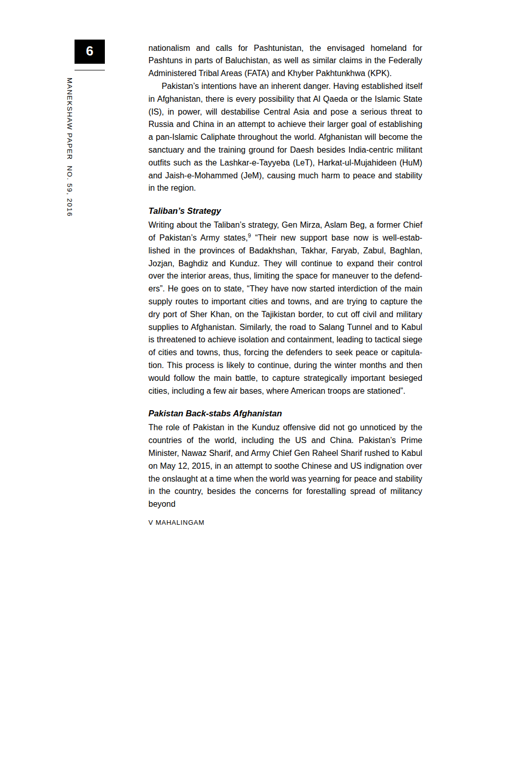6
Manekshaw Paper No. 59, 2016
nationalism and calls for Pashtunistan, the envisaged homeland for Pashtuns in parts of Baluchistan, as well as similar claims in the Federally Administered Tribal Areas (FATA) and Khyber Pakhtunkhwa (KPK).
Pakistan’s intentions have an inherent danger. Having established itself in Afghanistan, there is every possibility that Al Qaeda or the Islamic State (IS), in power, will destabilise Central Asia and pose a serious threat to Russia and China in an attempt to achieve their larger goal of establishing a pan-Islamic Caliphate throughout the world. Afghanistan will become the sanctuary and the training ground for Daesh besides India-centric militant outfits such as the Lashkar-e-Tayyeba (LeT), Harkat-ul-Mujahideen (HuM) and Jaish-e-Mohammed (JeM), causing much harm to peace and stability in the region.
Taliban’s Strategy
Writing about the Taliban’s strategy, Gen Mirza, Aslam Beg, a former Chief of Pakistan’s Army states,9 “Their new support base now is well-established in the provinces of Badakhshan, Takhar, Faryab, Zabul, Baghlan, Jozjan, Baghdiz and Kunduz. They will continue to expand their control over the interior areas, thus, limiting the space for maneuver to the defenders”. He goes on to state, “They have now started interdiction of the main supply routes to important cities and towns, and are trying to capture the dry port of Sher Khan, on the Tajikistan border, to cut off civil and military supplies to Afghanistan. Similarly, the road to Salang Tunnel and to Kabul is threatened to achieve isolation and containment, leading to tactical siege of cities and towns, thus, forcing the defenders to seek peace or capitulation. This process is likely to continue, during the winter months and then would follow the main battle, to capture strategically important besieged cities, including a few air bases, where American troops are stationed”.
Pakistan Back-stabs Afghanistan
The role of Pakistan in the Kunduz offensive did not go unnoticed by the countries of the world, including the US and China. Pakistan’s Prime Minister, Nawaz Sharif, and Army Chief Gen Raheel Sharif rushed to Kabul on May 12, 2015, in an attempt to soothe Chinese and US indignation over the onslaught at a time when the world was yearning for peace and stability in the country, besides the concerns for forestalling spread of militancy beyond
V Mahalingam